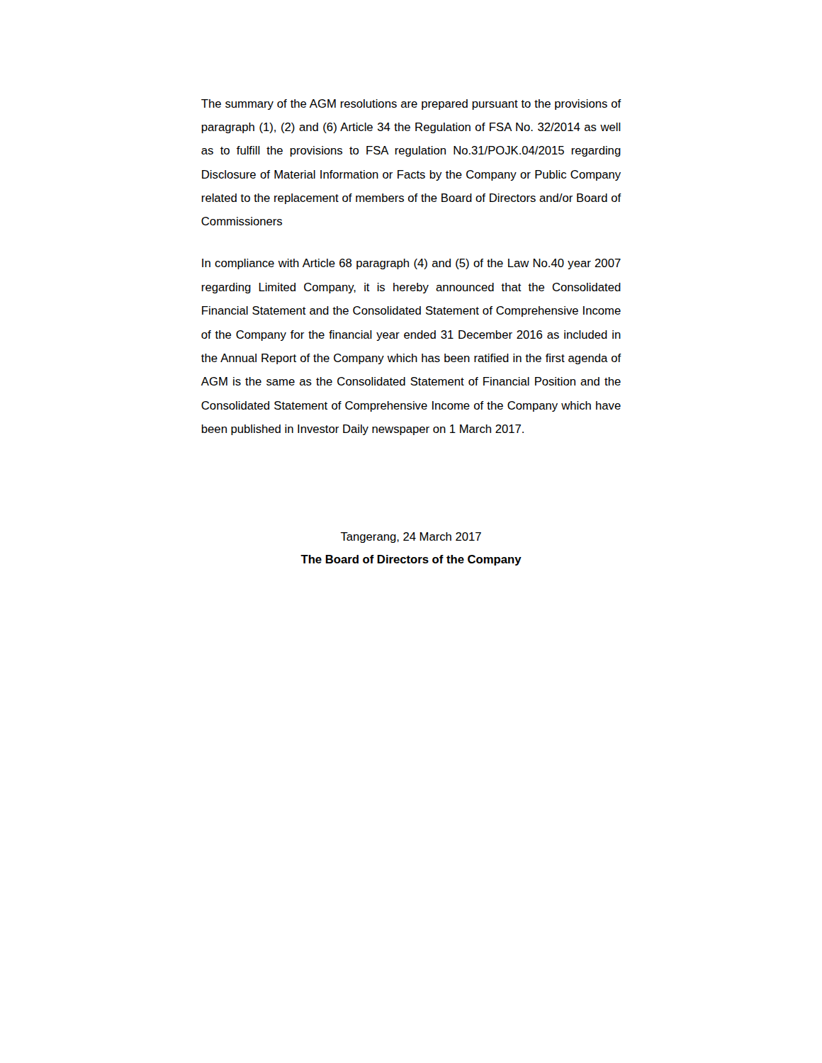The summary of the AGM resolutions are prepared pursuant to the provisions of paragraph (1), (2) and (6) Article 34 the Regulation of FSA No. 32/2014 as well as to fulfill the provisions to FSA regulation No.31/POJK.04/2015 regarding Disclosure of Material Information or Facts by the Company or Public Company related to the replacement of members of the Board of Directors and/or Board of Commissioners
In compliance with Article 68 paragraph (4) and (5) of the Law No.40 year 2007 regarding Limited Company, it is hereby announced that the Consolidated Financial Statement and the Consolidated Statement of Comprehensive Income of the Company for the financial year ended 31 December 2016 as included in the Annual Report of the Company which has been ratified in the first agenda of AGM is the same as the Consolidated Statement of Financial Position and the Consolidated Statement of Comprehensive Income of the Company which have been published in Investor Daily newspaper on 1 March 2017.
Tangerang, 24 March 2017
The Board of Directors of the Company